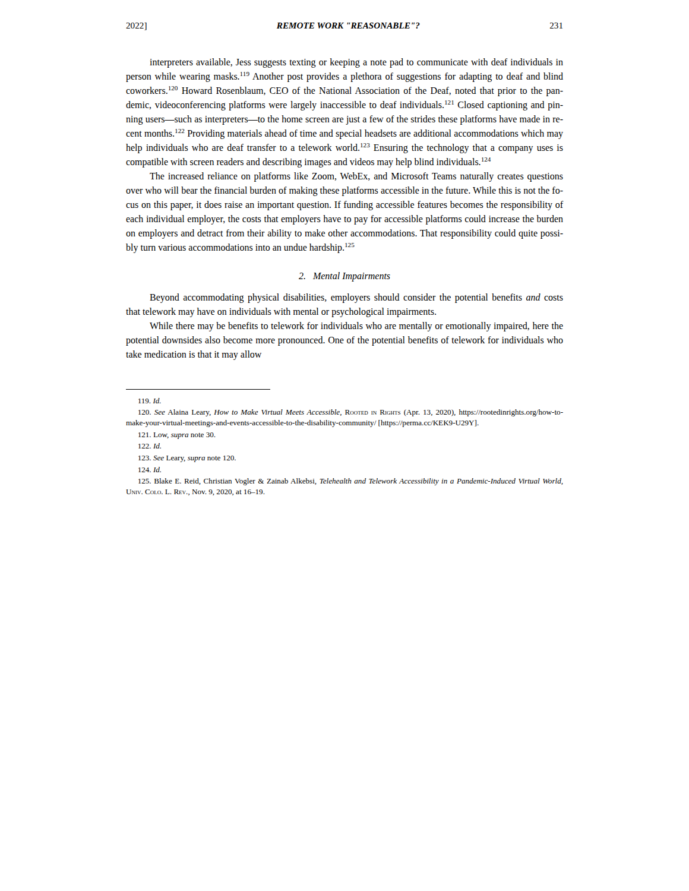2022] REMOTE WORK "REASONABLE"? 231
interpreters available, Jess suggests texting or keeping a note pad to communicate with deaf individuals in person while wearing masks.119 Another post provides a plethora of suggestions for adapting to deaf and blind coworkers.120 Howard Rosenblaum, CEO of the National Association of the Deaf, noted that prior to the pandemic, videoconferencing platforms were largely inaccessible to deaf individuals.121 Closed captioning and pinning users—such as interpreters—to the home screen are just a few of the strides these platforms have made in recent months.122 Providing materials ahead of time and special headsets are additional accommodations which may help individuals who are deaf transfer to a telework world.123 Ensuring the technology that a company uses is compatible with screen readers and describing images and videos may help blind individuals.124
The increased reliance on platforms like Zoom, WebEx, and Microsoft Teams naturally creates questions over who will bear the financial burden of making these platforms accessible in the future. While this is not the focus on this paper, it does raise an important question. If funding accessible features becomes the responsibility of each individual employer, the costs that employers have to pay for accessible platforms could increase the burden on employers and detract from their ability to make other accommodations. That responsibility could quite possibly turn various accommodations into an undue hardship.125
2. Mental Impairments
Beyond accommodating physical disabilities, employers should consider the potential benefits and costs that telework may have on individuals with mental or psychological impairments.
While there may be benefits to telework for individuals who are mentally or emotionally impaired, here the potential downsides also become more pronounced. One of the potential benefits of telework for individuals who take medication is that it may allow
Id.
See Alaina Leary, How to Make Virtual Meets Accessible, Rooted in Rights (Apr. 13, 2020), https://rootedinrights.org/how-to-make-your-virtual-meetings-and-events-accessible-to-the-disability-community/ [https://perma.cc/KEK9-U29Y].
Low, supra note 30.
Id.
See Leary, supra note 120.
Id.
Blake E. Reid, Christian Vogler & Zainab Alkebsi, Telehealth and Telework Accessibility in a Pandemic-Induced Virtual World, Univ. Colo. L. Rev., Nov. 9, 2020, at 16–19.